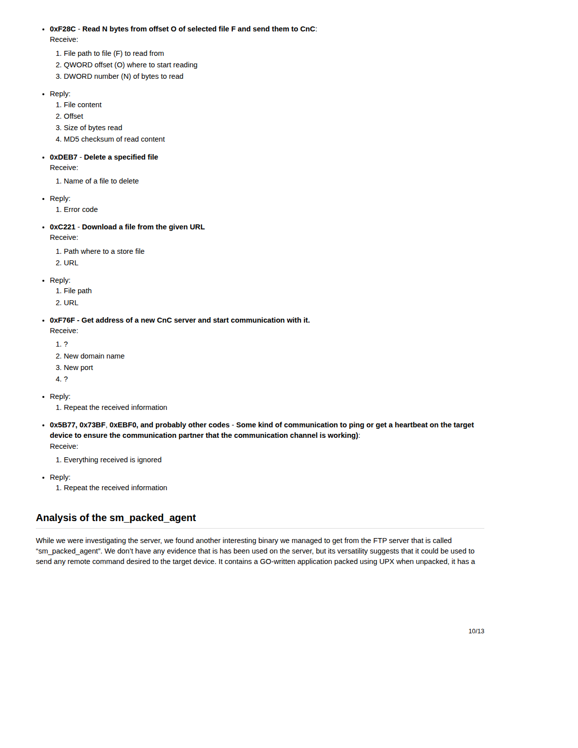0xF28C - Read N bytes from offset O of selected file F and send them to CnC:
Receive:
File path to file (F) to read from
QWORD offset (O) where to start reading
DWORD number (N) of bytes to read
Reply:
File content
Offset
Size of bytes read
MD5 checksum of read content
0xDEB7 - Delete a specified file
Receive:
Name of a file to delete
Reply:
Error code
0xC221 - Download a file from the given URL
Receive:
Path where to a store file
URL
Reply:
File path
URL
0xF76F - Get address of a new CnC server and start communication with it.
Receive:
?
New domain name
New port
?
Reply:
Repeat the received information
0x5B77, 0x73BF, 0xEBF0, and probably other codes - Some kind of communication to ping or get a heartbeat on the target device to ensure the communication partner that the communication channel is working):
Receive:
Everything received is ignored
Reply:
Repeat the received information
Analysis of the sm_packed_agent
While we were investigating the server, we found another interesting binary we managed to get from the FTP server that is called “sm_packed_agent”. We don’t have any evidence that is has been used on the server, but its versatility suggests that it could be used to send any remote command desired to the target device. It contains a GO-written application packed using UPX when unpacked, it has a
10/13